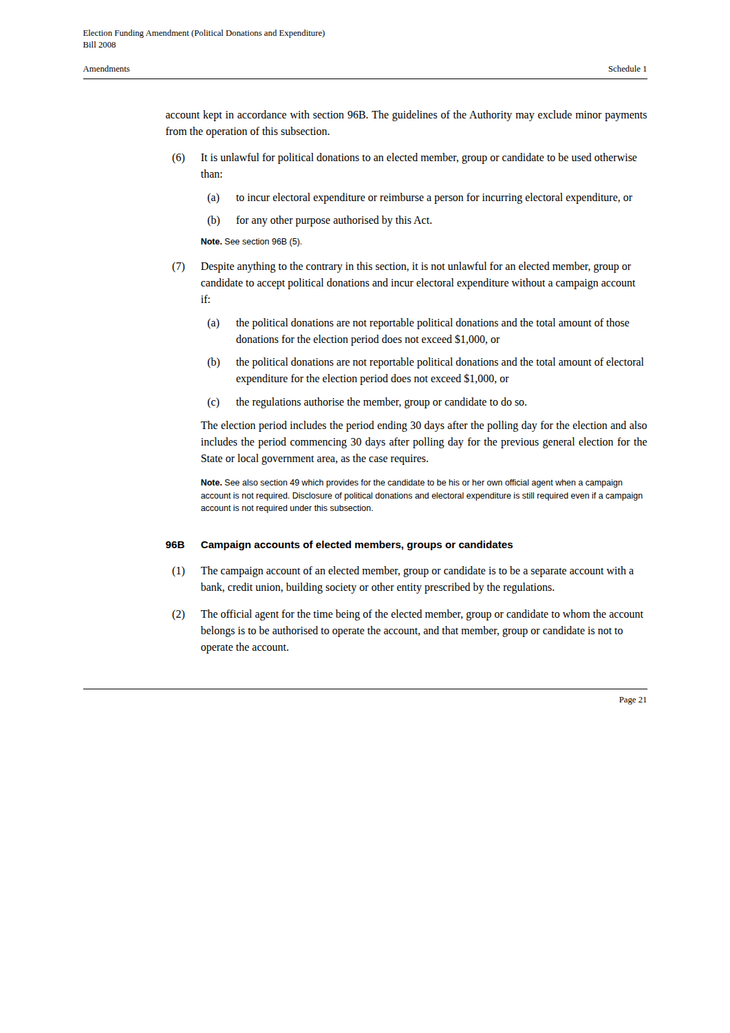Election Funding Amendment (Political Donations and Expenditure)
Bill 2008
Amendments Schedule 1
account kept in accordance with section 96B. The guidelines of the Authority may exclude minor payments from the operation of this subsection.
(6) It is unlawful for political donations to an elected member, group or candidate to be used otherwise than:
(a) to incur electoral expenditure or reimburse a person for incurring electoral expenditure, or
(b) for any other purpose authorised by this Act.
Note. See section 96B (5).
(7) Despite anything to the contrary in this section, it is not unlawful for an elected member, group or candidate to accept political donations and incur electoral expenditure without a campaign account if:
(a) the political donations are not reportable political donations and the total amount of those donations for the election period does not exceed $1,000, or
(b) the political donations are not reportable political donations and the total amount of electoral expenditure for the election period does not exceed $1,000, or
(c) the regulations authorise the member, group or candidate to do so.
The election period includes the period ending 30 days after the polling day for the election and also includes the period commencing 30 days after polling day for the previous general election for the State or local government area, as the case requires.
Note. See also section 49 which provides for the candidate to be his or her own official agent when a campaign account is not required. Disclosure of political donations and electoral expenditure is still required even if a campaign account is not required under this subsection.
96BCampaign accounts of elected members, groups or candidates
(1) The campaign account of an elected member, group or candidate is to be a separate account with a bank, credit union, building society or other entity prescribed by the regulations.
(2) The official agent for the time being of the elected member, group or candidate to whom the account belongs is to be authorised to operate the account, and that member, group or candidate is not to operate the account.
Page 21